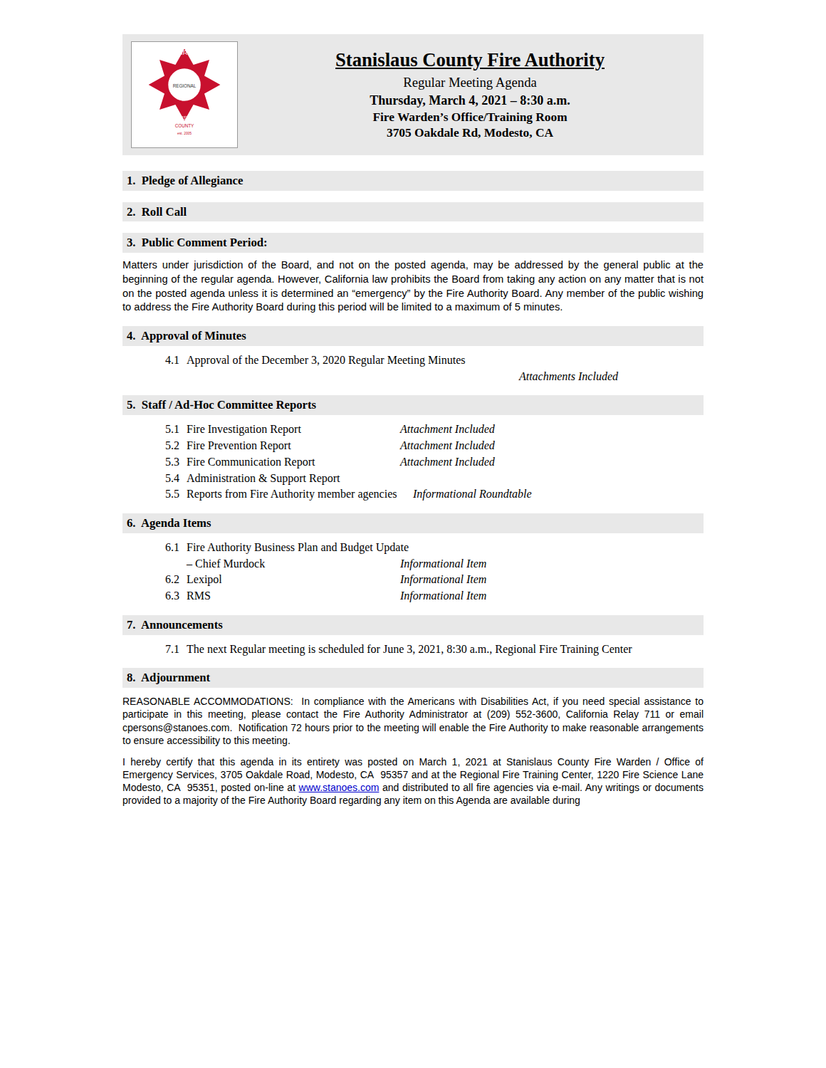Stanislaus County Fire Authority
Regular Meeting Agenda
Thursday, March 4, 2021 – 8:30 a.m.
Fire Warden’s Office/Training Room
3705 Oakdale Rd, Modesto, CA
1. Pledge of Allegiance
2. Roll Call
3. Public Comment Period:
Matters under jurisdiction of the Board, and not on the posted agenda, may be addressed by the general public at the beginning of the regular agenda. However, California law prohibits the Board from taking any action on any matter that is not on the posted agenda unless it is determined an “emergency” by the Fire Authority Board. Any member of the public wishing to address the Fire Authority Board during this period will be limited to a maximum of 5 minutes.
4. Approval of Minutes
4.1
Approval of the December 3, 2020 Regular Meeting Minutes
Attachments Included
5. Staff / Ad-Hoc Committee Reports
5.1
Fire Investigation Report
Attachment Included
5.2
Fire Prevention Report
Attachment Included
5.3
Fire Communication Report
Attachment Included
5.4
Administration & Support Report
5.5
Reports from Fire Authority member agencies
Informational Roundtable
6. Agenda Items
6.1
Fire Authority Business Plan and Budget Update
– Chief Murdock
Informational Item
6.2
Lexipol
Informational Item
6.3
RMS
Informational Item
7. Announcements
7.1
The next Regular meeting is scheduled for June 3, 2021, 8:30 a.m., Regional Fire Training Center
8. Adjournment
REASONABLE ACCOMMODATIONS: In compliance with the Americans with Disabilities Act, if you need special assistance to participate in this meeting, please contact the Fire Authority Administrator at (209) 552-3600, California Relay 711 or email cpersons@stanoes.com. Notification 72 hours prior to the meeting will enable the Fire Authority to make reasonable arrangements to ensure accessibility to this meeting.
I hereby certify that this agenda in its entirety was posted on March 1, 2021 at Stanislaus County Fire Warden / Office of Emergency Services, 3705 Oakdale Road, Modesto, CA 95357 and at the Regional Fire Training Center, 1220 Fire Science Lane Modesto, CA 95351, posted on-line at www.stanoes.com and distributed to all fire agencies via e-mail. Any writings or documents provided to a majority of the Fire Authority Board regarding any item on this Agenda are available during